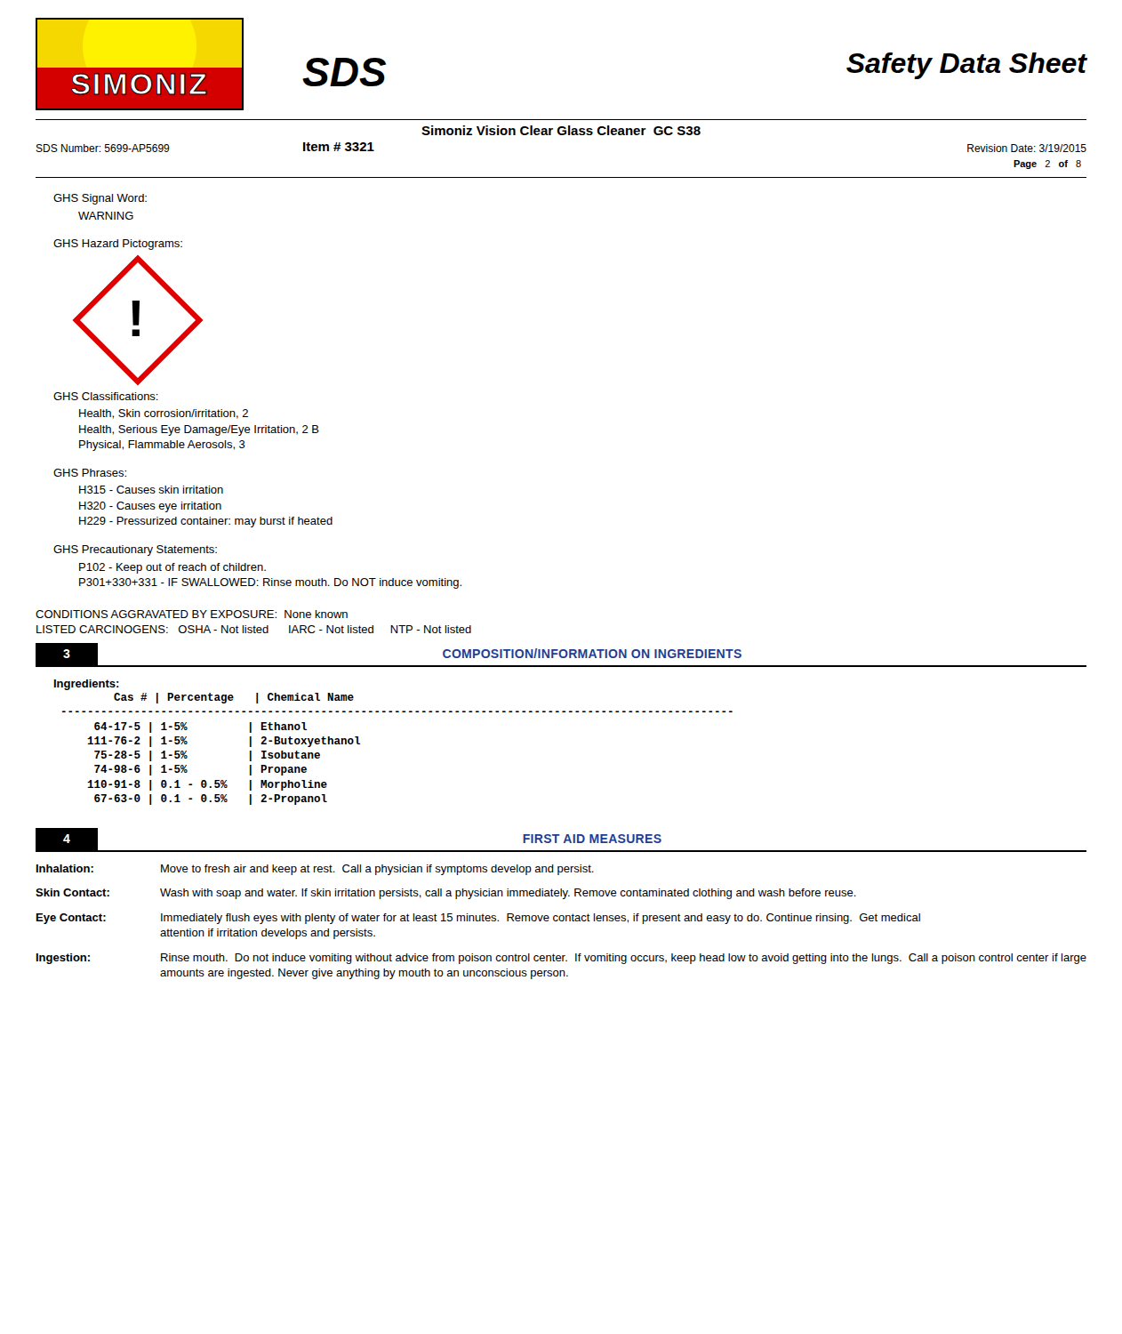✳
SIMONIZ
SDS
Safety Data Sheet
Simoniz Vision Clear Glass Cleaner GC S38
SDS Number: 5699-AP5699
Item # 3321
Revision Date: 3/19/2015
Page 2 of 8
GHS Signal Word:
WARNING
GHS Hazard Pictograms:
!
GHS Classifications:
Health, Skin corrosion/irritation, 2
Health, Serious Eye Damage/Eye Irritation, 2 B
Physical, Flammable Aerosols, 3
GHS Phrases:
H315 - Causes skin irritation
H320 - Causes eye irritation
H229 - Pressurized container: may burst if heated
GHS Precautionary Statements:
P102 - Keep out of reach of children.
P301+330+331 - IF SWALLOWED: Rinse mouth. Do NOT induce vomiting.
CONDITIONS AGGRAVATED BY EXPOSURE: None known
LISTED CARCINOGENS: OSHA - Not listed IARC - Not listed NTP - Not listed
3
COMPOSITION/INFORMATION ON INGREDIENTS
Ingredients:
Cas # | Percentage | Chemical Name ----------------------------------------------------------------------------------------------------- 64-17-5 | 1-5% | Ethanol 111-76-2 | 1-5% | 2-Butoxyethanol 75-28-5 | 1-5% | Isobutane 74-98-6 | 1-5% | Propane 110-91-8 | 0.1 - 0.5% | Morpholine 67-63-0 | 0.1 - 0.5% | 2-Propanol
4
FIRST AID MEASURES
| Inhalation: | Move to fresh air and keep at rest. Call a physician if symptoms develop and persist. |
| Skin Contact: | Wash with soap and water. If skin irritation persists, call a physician immediately. Remove contaminated clothing and wash before reuse. |
| Eye Contact: | Immediately flush eyes with plenty of water for at least 15 minutes. Remove contact lenses, if present and easy to do. Continue rinsing. Get medical attention if irritation develops and persists. |
| Ingestion: | Rinse mouth. Do not induce vomiting without advice from poison control center. If vomiting occurs, keep head low to avoid getting into the lungs. Call a poison control center if large amounts are ingested. Never give anything by mouth to an unconscious person. |